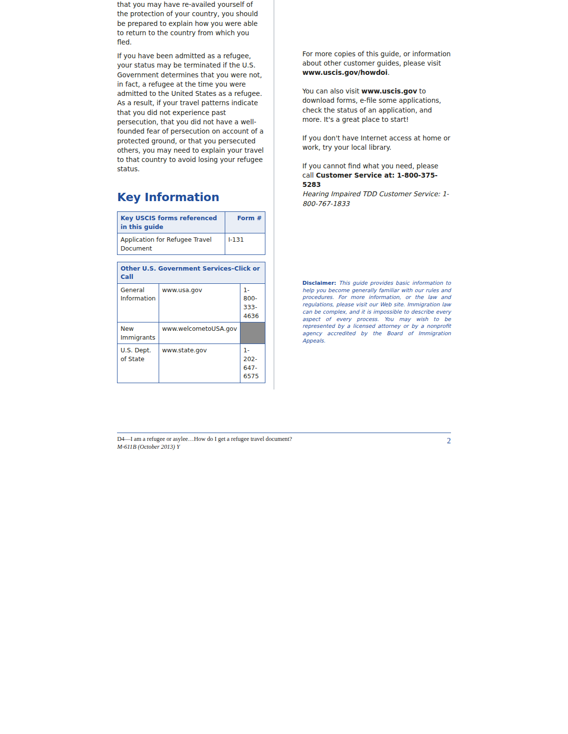that you may have re-availed yourself of the protection of your country, you should be prepared to explain how you were able to return to the country from which you fled.
If you have been admitted as a refugee, your status may be terminated if the U.S. Government determines that you were not, in fact, a refugee at the time you were admitted to the United States as a refugee. As a result, if your travel patterns indicate that you did not experience past persecution, that you did not have a well-founded fear of persecution on account of a protected ground, or that you persecuted others, you may need to explain your travel to that country to avoid losing your refugee status.
Key Information
| Key USCIS forms referenced in this guide | Form # |
| --- | --- |
| Application for Refugee Travel Document | I-131 |
| Other U.S. Government Services–Click or Call |
| --- |
| General Information | www.usa.gov | 1-800-333-4636 |
| New Immigrants | www.welcometoUSA.gov | |
| U.S. Dept. of State | www.state.gov | 1-202-647-6575 |
For more copies of this guide, or information about other customer guides, please visit www.uscis.gov/howdoi.
You can also visit www.uscis.gov to download forms, e-file some applications, check the status of an application, and more. It's a great place to start!
If you don't have Internet access at home or work, try your local library.
If you cannot find what you need, please call Customer Service at: 1-800-375-5283
Hearing Impaired TDD Customer Service: 1-800-767-1833
Disclaimer: This guide provides basic information to help you become generally familiar with our rules and procedures. For more information, or the law and regulations, please visit our Web site. Immigration law can be complex, and it is impossible to describe every aspect of every process. You may wish to be represented by a licensed attorney or by a nonprofit agency accredited by the Board of Immigration Appeals.
D4—I am a refugee or asylee…How do I get a refugee travel document?
M-611B (October 2013) Y
2